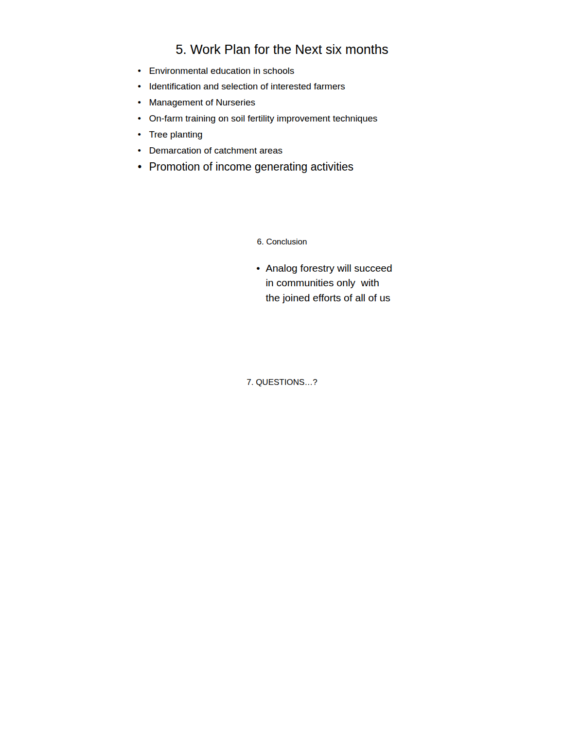5. Work Plan for the Next six months
Environmental education in schools
Identification and selection of interested farmers
Management of Nurseries
On-farm training on soil fertility improvement techniques
Tree planting
Demarcation of catchment areas
Promotion of income generating activities
6. Conclusion
Analog forestry will succeed
in communities only with
the joined efforts of all of us
7. QUESTIONS…?